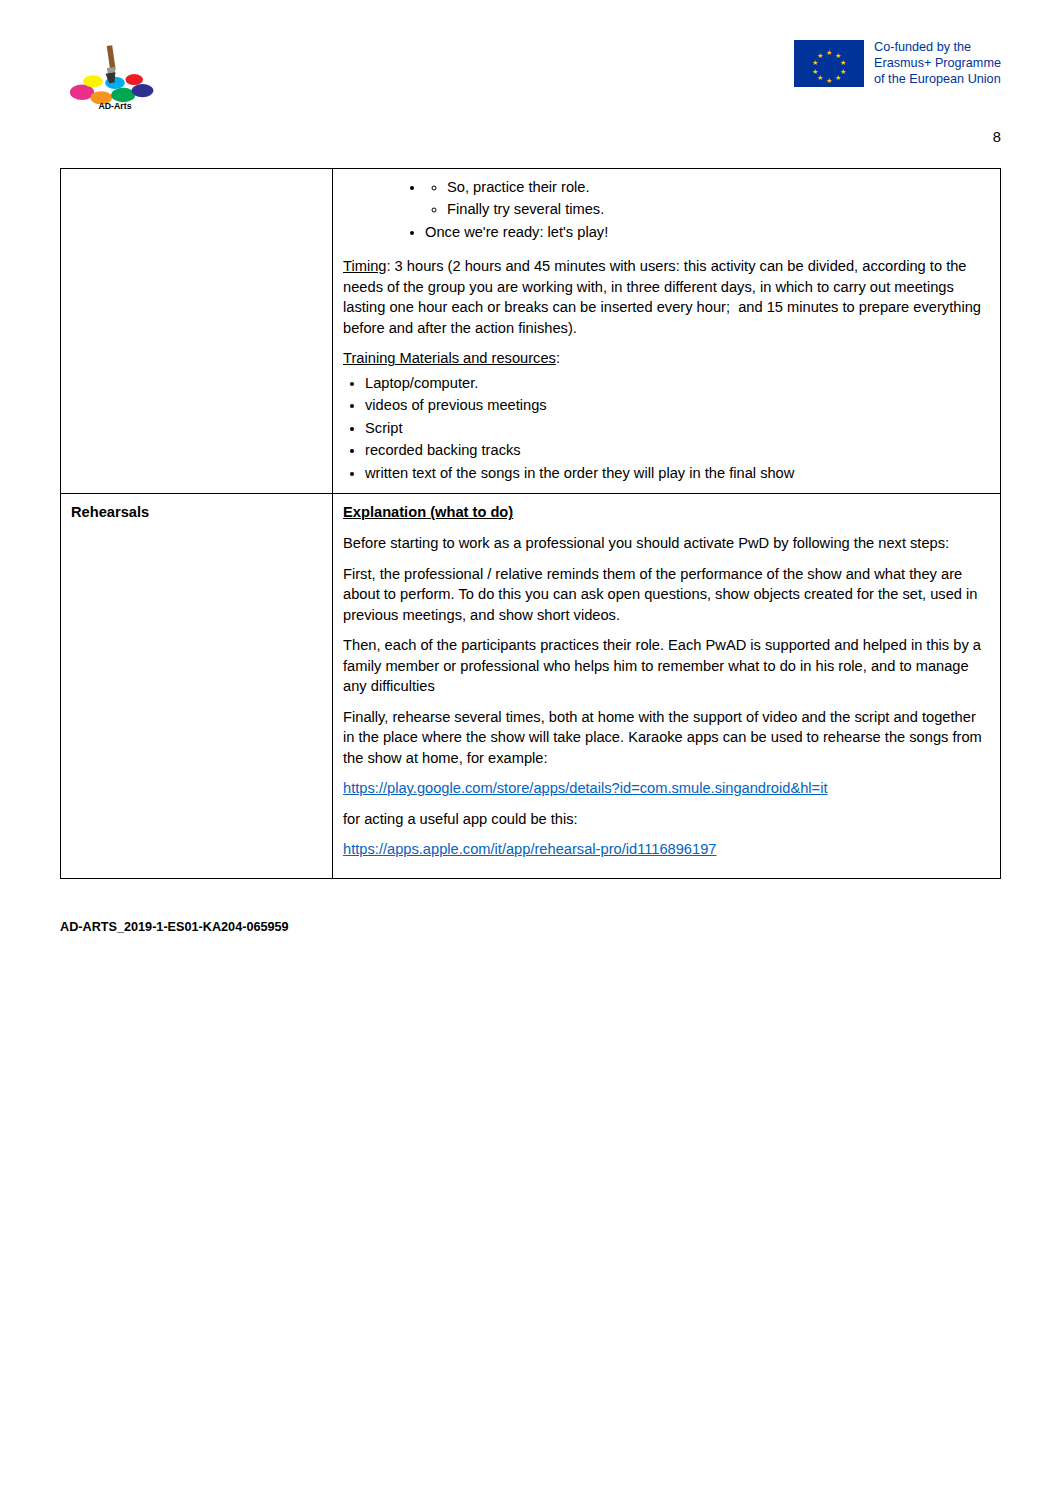AD-Arts
★ ★ ★ ★ ★ ★ ★ ★ ★ ★
Co-funded by the
Erasmus+ Programme
of the European Union
8
| | So, practice their role. Finally try several times. Once we're ready: let's play! Timing : 3 hours (2 hours and 45 minutes with users: this activity can be divided, according to the needs of the group you are working with, in three different days, in which to carry out meetings lasting one hour each or breaks can be inserted every hour; and 15 minutes to prepare everything before and after the action finishes). Training Materials and resources : Laptop/computer. videos of previous meetings Script recorded backing tracks written text of the songs in the order they will play in the final show |
| Rehearsals | Explanation (what to do) Before starting to work as a professional you should activate PwD by following the next steps: First, the professional / relative reminds them of the performance of the show and what they are about to perform. To do this you can ask open questions, show objects created for the set, used in previous meetings, and show short videos. Then, each of the participants practices their role. Each PwAD is supported and helped in this by a family member or professional who helps him to remember what to do in his role, and to manage any difficulties Finally, rehearse several times, both at home with the support of video and the script and together in the place where the show will take place. Karaoke apps can be used to rehearse the songs from the show at home, for example: https://play.google.com/store/apps/details?id=com.smule.singandroid&hl=it for acting a useful app could be this: https://apps.apple.com/it/app/rehearsal-pro/id1116896197 |
AD-ARTS_2019-1-ES01-KA204-065959